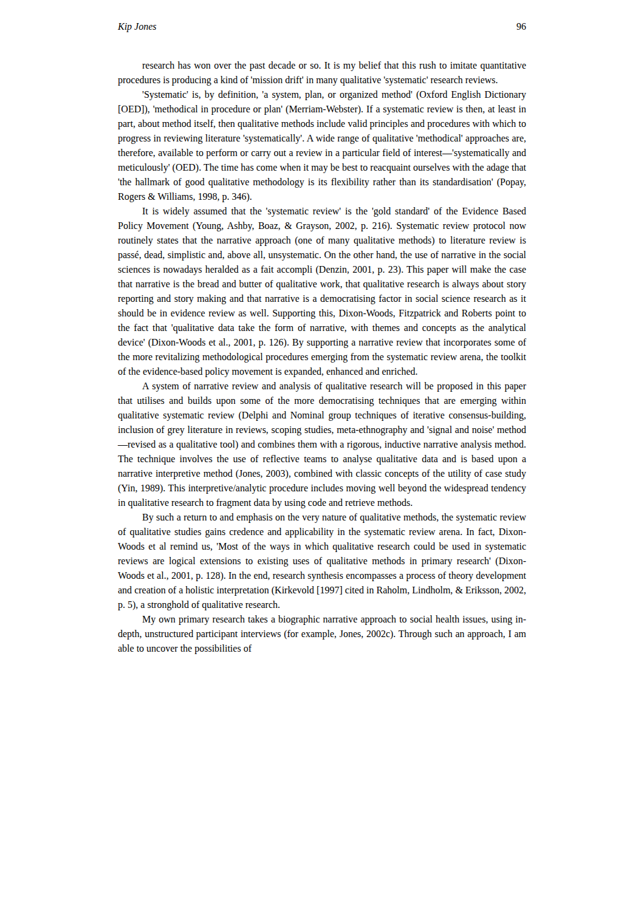Kip Jones 96
research has won over the past decade or so. It is my belief that this rush to imitate quantitative procedures is producing a kind of 'mission drift' in many qualitative 'systematic' research reviews.
'Systematic' is, by definition, 'a system, plan, or organized method' (Oxford English Dictionary [OED]), 'methodical in procedure or plan' (Merriam-Webster). If a systematic review is then, at least in part, about method itself, then qualitative methods include valid principles and procedures with which to progress in reviewing literature 'systematically'. A wide range of qualitative 'methodical' approaches are, therefore, available to perform or carry out a review in a particular field of interest—'systematically and meticulously' (OED). The time has come when it may be best to reacquaint ourselves with the adage that 'the hallmark of good qualitative methodology is its flexibility rather than its standardisation' (Popay, Rogers & Williams, 1998, p. 346).
It is widely assumed that the 'systematic review' is the 'gold standard' of the Evidence Based Policy Movement (Young, Ashby, Boaz, & Grayson, 2002, p. 216). Systematic review protocol now routinely states that the narrative approach (one of many qualitative methods) to literature review is passé, dead, simplistic and, above all, unsystematic. On the other hand, the use of narrative in the social sciences is nowadays heralded as a fait accompli (Denzin, 2001, p. 23). This paper will make the case that narrative is the bread and butter of qualitative work, that qualitative research is always about story reporting and story making and that narrative is a democratising factor in social science research as it should be in evidence review as well. Supporting this, Dixon-Woods, Fitzpatrick and Roberts point to the fact that 'qualitative data take the form of narrative, with themes and concepts as the analytical device' (Dixon-Woods et al., 2001, p. 126). By supporting a narrative review that incorporates some of the more revitalizing methodological procedures emerging from the systematic review arena, the toolkit of the evidence-based policy movement is expanded, enhanced and enriched.
A system of narrative review and analysis of qualitative research will be proposed in this paper that utilises and builds upon some of the more democratising techniques that are emerging within qualitative systematic review (Delphi and Nominal group techniques of iterative consensus-building, inclusion of grey literature in reviews, scoping studies, meta-ethnography and 'signal and noise' method—revised as a qualitative tool) and combines them with a rigorous, inductive narrative analysis method. The technique involves the use of reflective teams to analyse qualitative data and is based upon a narrative interpretive method (Jones, 2003), combined with classic concepts of the utility of case study (Yin, 1989). This interpretive/analytic procedure includes moving well beyond the widespread tendency in qualitative research to fragment data by using code and retrieve methods.
By such a return to and emphasis on the very nature of qualitative methods, the systematic review of qualitative studies gains credence and applicability in the systematic review arena. In fact, Dixon-Woods et al remind us, 'Most of the ways in which qualitative research could be used in systematic reviews are logical extensions to existing uses of qualitative methods in primary research' (Dixon-Woods et al., 2001, p. 128). In the end, research synthesis encompasses a process of theory development and creation of a holistic interpretation (Kirkevold [1997] cited in Raholm, Lindholm, & Eriksson, 2002, p. 5), a stronghold of qualitative research.
My own primary research takes a biographic narrative approach to social health issues, using in-depth, unstructured participant interviews (for example, Jones, 2002c). Through such an approach, I am able to uncover the possibilities of